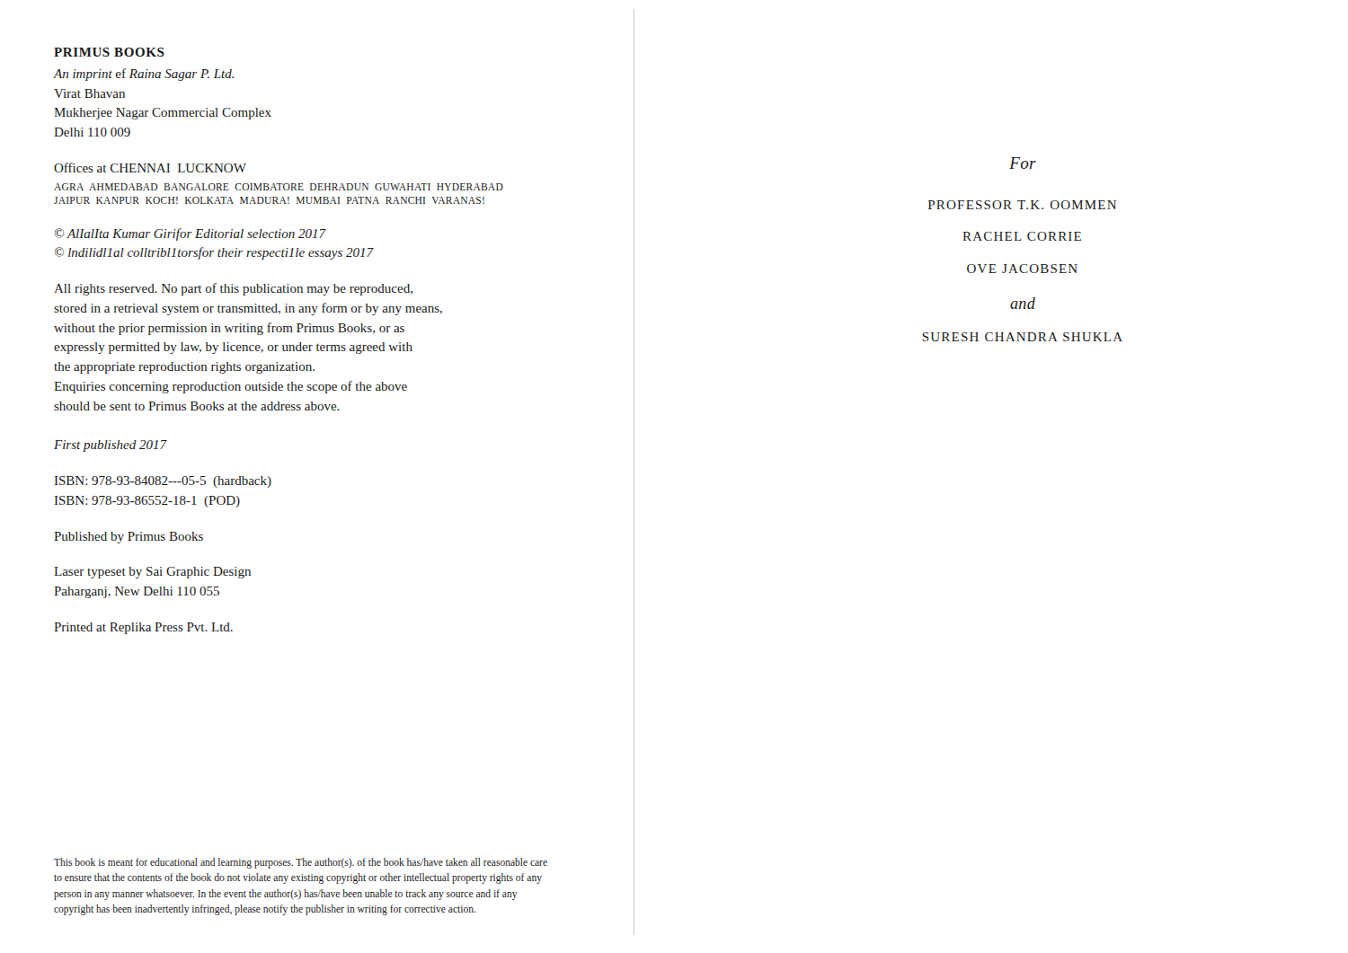PRIMUS BOOKS
An imprint ef Raina Sagar P. Ltd.
Virat Bhavan
Mukherjee Nagar Commercial Complex
Delhi 110 009
Offices at CHENNAI LUCKNOW
AGRA AHMEDABAD BANGALORE COIMBATORE DEHRADUN GUWAHATI HYDERABAD
JAIPUR KANPUR KOCH! KOLKATA MADURA! MUMBAI PATNA RANCHI VARANAS!
© AlIalIta Kumar Girifor Editorial selection 2017
© lndilidl1al colltribl1torsfor their respecti1le essays 2017
All rights reserved. No part of this publication may be reproduced,
stored in a retrieval system or transmitted, in any form or by any means,
without the prior permission in writing from Primus Books, or as
expressly permitted by law, by licence, or under terms agreed with
the appropriate reproduction rights organization.
Enquiries concerning reproduction outside the scope of the above
should be sent to Primus Books at the address above.
First published 2017
ISBN: 978-93-84082---05-5 (hardback)
ISBN: 978-93-86552-18-1 (POD)
Published by Primus Books
Laser typeset by Sai Graphic Design
Paharganj, New Delhi 110 055
Printed at Replika Press Pvt. Ltd.
This book is meant for educational and learning purposes. The author(s). of the book has/have taken all reasonable care to ensure that the contents of the book do not violate any existing copyright or other intellectual property rights of any person in any manner whatsoever. In the event the author(s) has/have been unable to track any source and if any copyright has been inadvertently infringed, please notify the publisher in writing for corrective action.
For
PROFESSOR T.K. OOMMEN
RACHEL CORRIE
OVE JACOBSEN
and
SURESH CHANDRA SHUKLA